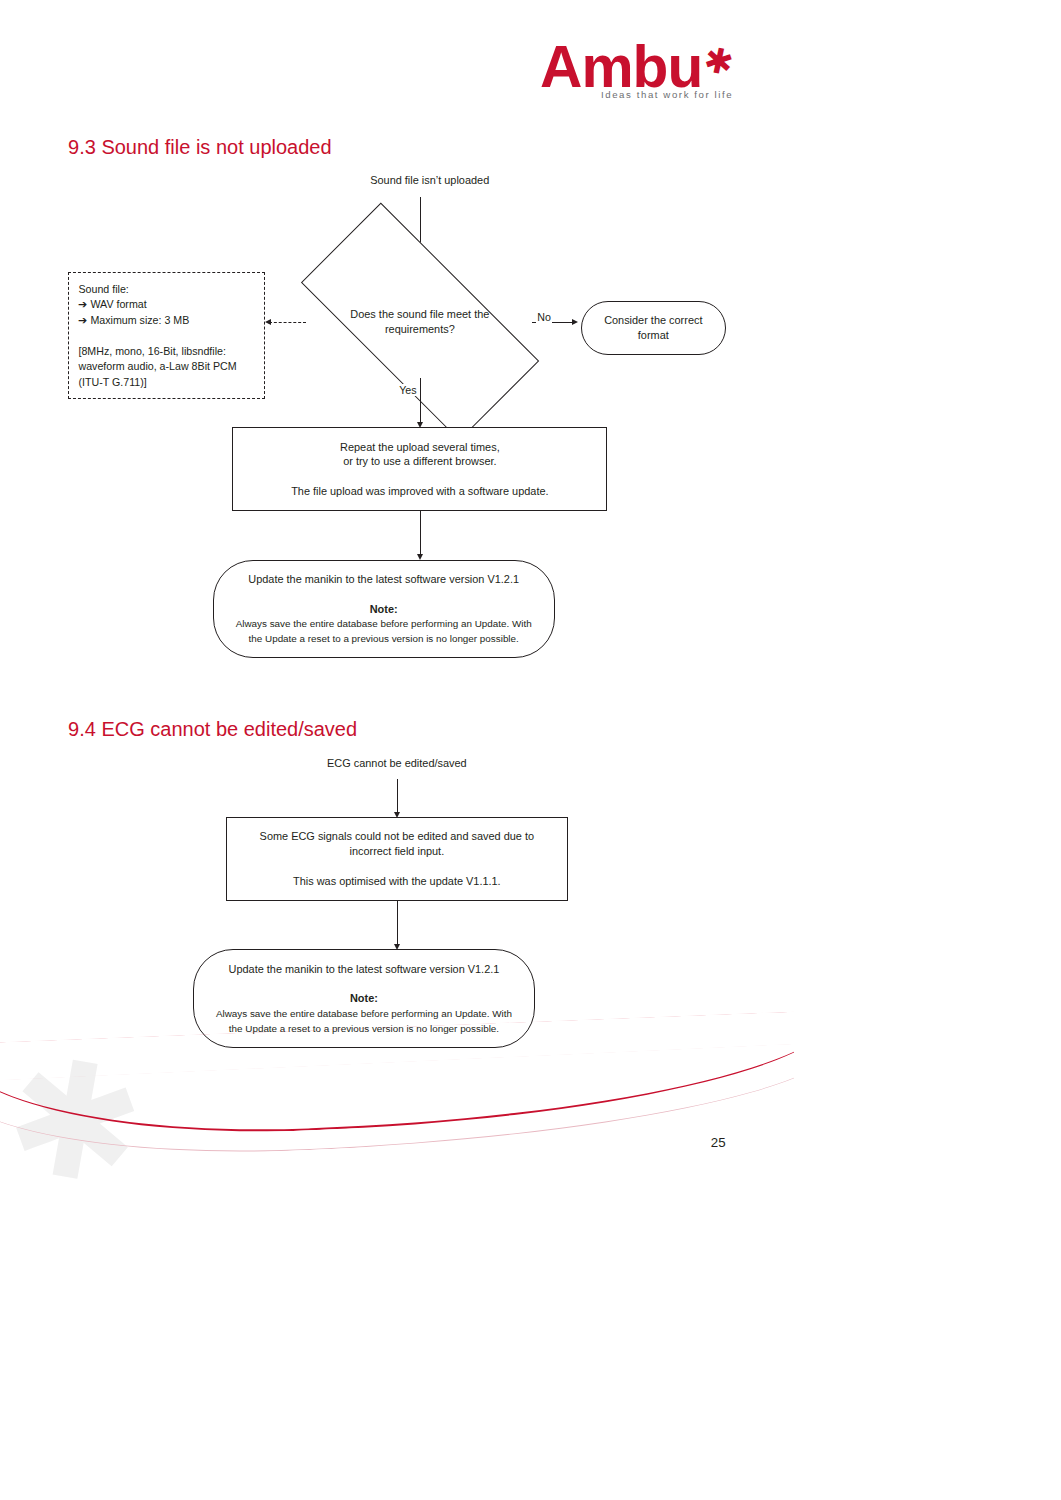Ambu✱
Ideas that work for life
9.3 Sound file is not uploaded
Sound file isn’t uploaded
Does the sound file meet the requirements?
Sound file:
➔ WAV format
➔ Maximum size: 3 MB
[8MHz, mono, 16-Bit, libsndfile: waveform audio, a-Law 8Bit PCM (ITU-T G.711)]
No
Consider the correct format
Yes
Repeat the upload several times,
or try to use a different browser.
The file upload was improved with a software update.
Update the manikin to the latest software version V1.2.1
Note:
Always save the entire database before performing an Update. With the Update a reset to a previous version is no longer possible.
9.4 ECG cannot be edited/saved
ECG cannot be edited/saved
Some ECG signals could not be edited and saved due to incorrect field input.
This was optimised with the update V1.1.1.
Update the manikin to the latest software version V1.2.1
Note:
Always save the entire database before performing an Update. With the Update a reset to a previous version is no longer possible.
✱
25